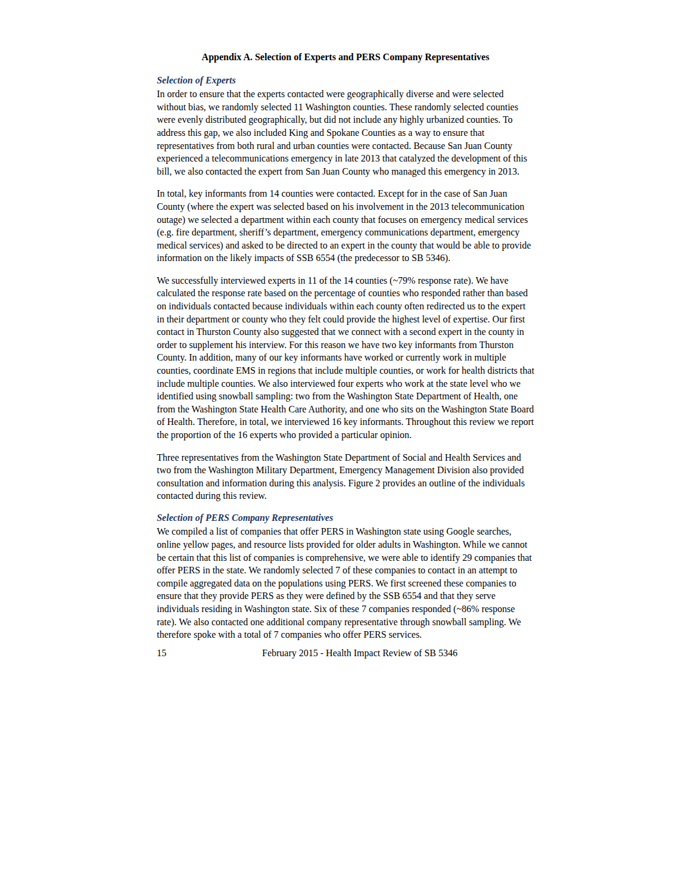Appendix A. Selection of Experts and PERS Company Representatives
Selection of Experts
In order to ensure that the experts contacted were geographically diverse and were selected without bias, we randomly selected 11 Washington counties. These randomly selected counties were evenly distributed geographically, but did not include any highly urbanized counties. To address this gap, we also included King and Spokane Counties as a way to ensure that representatives from both rural and urban counties were contacted. Because San Juan County experienced a telecommunications emergency in late 2013 that catalyzed the development of this bill, we also contacted the expert from San Juan County who managed this emergency in 2013.
In total, key informants from 14 counties were contacted. Except for in the case of San Juan County (where the expert was selected based on his involvement in the 2013 telecommunication outage) we selected a department within each county that focuses on emergency medical services (e.g. fire department, sheriff’s department, emergency communications department, emergency medical services) and asked to be directed to an expert in the county that would be able to provide information on the likely impacts of SSB 6554 (the predecessor to SB 5346).
We successfully interviewed experts in 11 of the 14 counties (~79% response rate). We have calculated the response rate based on the percentage of counties who responded rather than based on individuals contacted because individuals within each county often redirected us to the expert in their department or county who they felt could provide the highest level of expertise. Our first contact in Thurston County also suggested that we connect with a second expert in the county in order to supplement his interview. For this reason we have two key informants from Thurston County. In addition, many of our key informants have worked or currently work in multiple counties, coordinate EMS in regions that include multiple counties, or work for health districts that include multiple counties. We also interviewed four experts who work at the state level who we identified using snowball sampling: two from the Washington State Department of Health, one from the Washington State Health Care Authority, and one who sits on the Washington State Board of Health. Therefore, in total, we interviewed 16 key informants. Throughout this review we report the proportion of the 16 experts who provided a particular opinion.
Three representatives from the Washington State Department of Social and Health Services and two from the Washington Military Department, Emergency Management Division also provided consultation and information during this analysis. Figure 2 provides an outline of the individuals contacted during this review.
Selection of PERS Company Representatives
We compiled a list of companies that offer PERS in Washington state using Google searches, online yellow pages, and resource lists provided for older adults in Washington. While we cannot be certain that this list of companies is comprehensive, we were able to identify 29 companies that offer PERS in the state. We randomly selected 7 of these companies to contact in an attempt to compile aggregated data on the populations using PERS. We first screened these companies to ensure that they provide PERS as they were defined by the SSB 6554 and that they serve individuals residing in Washington state. Six of these 7 companies responded (~86% response rate). We also contacted one additional company representative through snowball sampling. We therefore spoke with a total of 7 companies who offer PERS services.
15
February 2015 - Health Impact Review of SB 5346